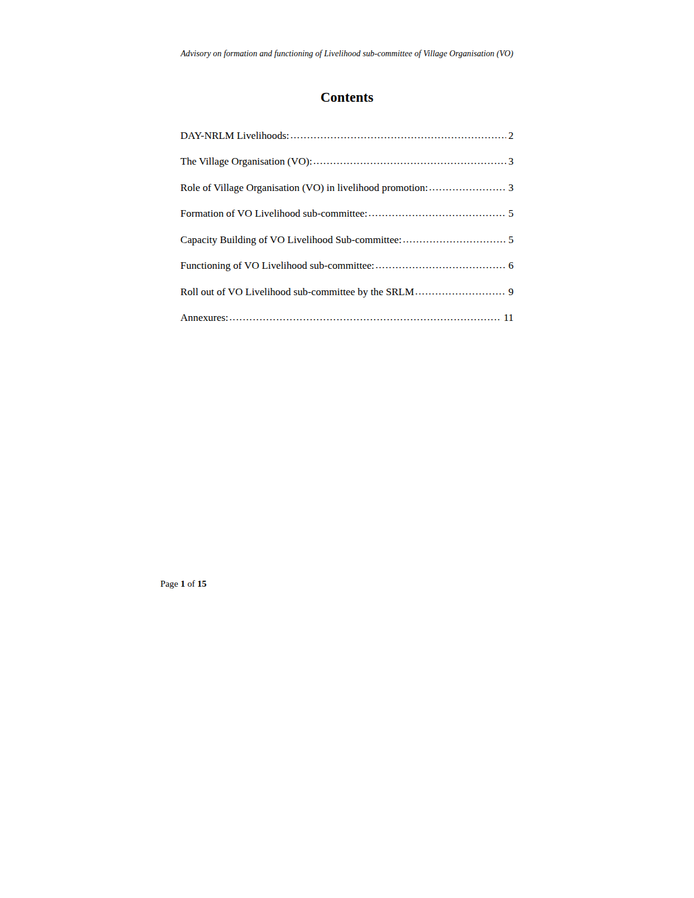Advisory on formation and functioning of Livelihood sub-committee of Village Organisation (VO)
Contents
DAY-NRLM Livelihoods: ................................................................................................. 2
The Village Organisation (VO): ......................................................................... 3
Role of Village Organisation (VO) in livelihood promotion: ................................. 3
Formation of VO Livelihood sub-committee: ....................................................... 5
Capacity Building of VO Livelihood Sub-committee: ............................................. 5
Functioning of VO Livelihood sub-committee: ....................................................... 6
Roll out of VO Livelihood sub-committee by the SRLM ......................................... 9
Annexures: ..................................................................................................... 11
Page 1 of 15